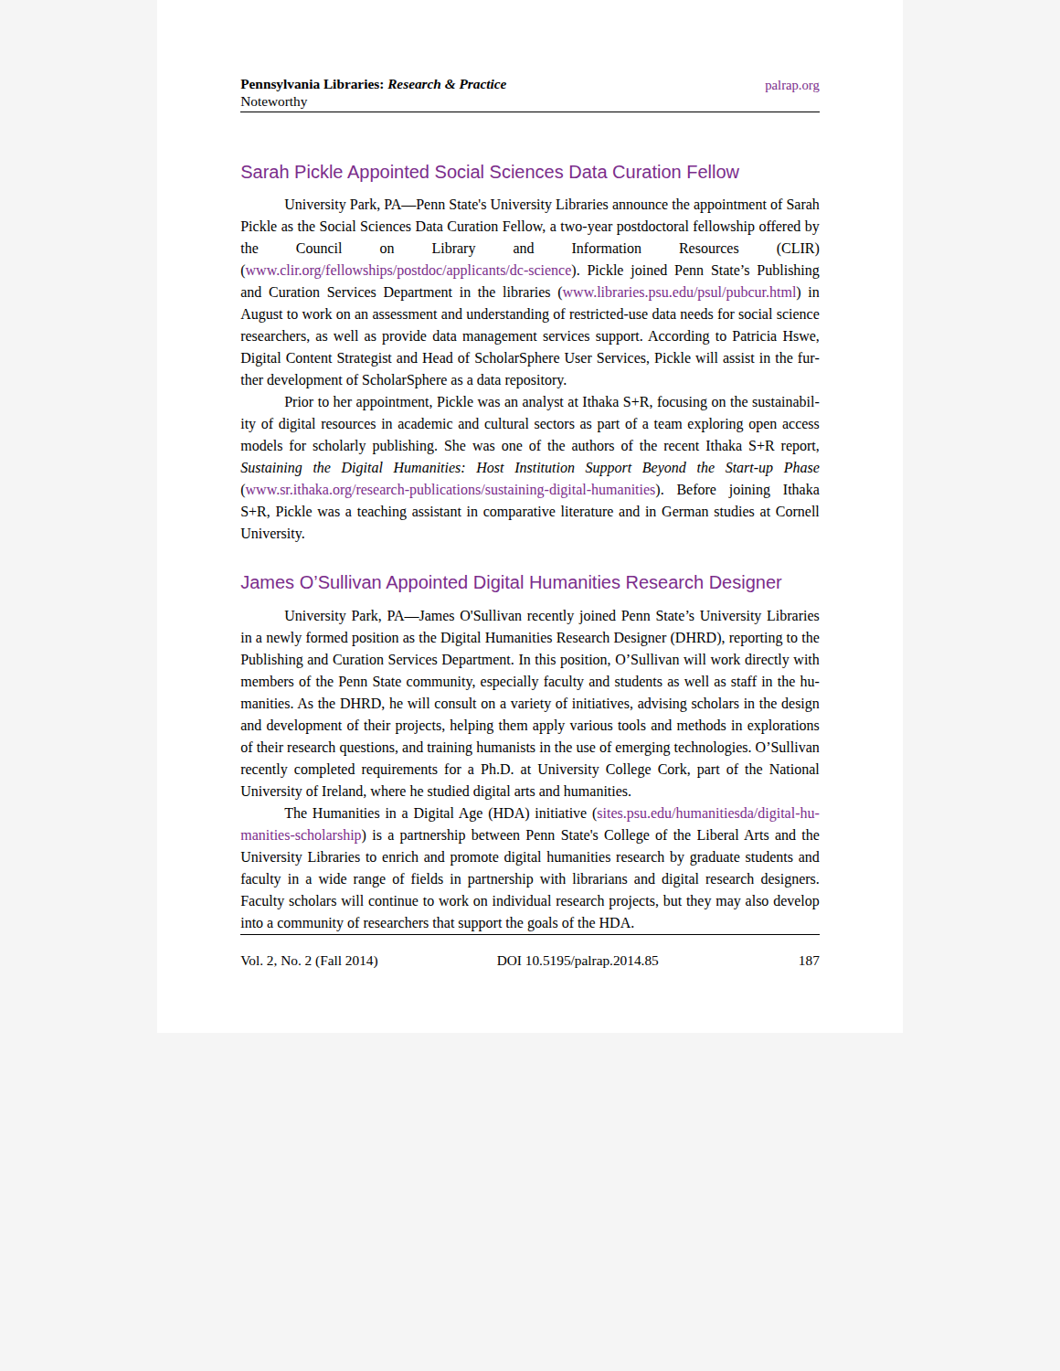Pennsylvania Libraries: Research & Practice
Noteworthy
palrap.org
Sarah Pickle Appointed Social Sciences Data Curation Fellow
University Park, PA—Penn State's University Libraries announce the appointment of Sarah Pickle as the Social Sciences Data Curation Fellow, a two-year postdoctoral fellowship offered by the Council on Library and Information Resources (CLIR) (www.clir.org/fellowships/postdoc/applicants/dc-science). Pickle joined Penn State’s Publishing and Curation Services Department in the libraries (www.libraries.psu.edu/psul/pubcur.html) in August to work on an assessment and understanding of restricted-use data needs for social science researchers, as well as provide data management services support. According to Patricia Hswe, Digital Content Strategist and Head of ScholarSphere User Services, Pickle will assist in the further development of ScholarSphere as a data repository.
Prior to her appointment, Pickle was an analyst at Ithaka S+R, focusing on the sustainability of digital resources in academic and cultural sectors as part of a team exploring open access models for scholarly publishing. She was one of the authors of the recent Ithaka S+R report, Sustaining the Digital Humanities: Host Institution Support Beyond the Start-up Phase (www.sr.ithaka.org/research-publications/sustaining-digital-humanities). Before joining Ithaka S+R, Pickle was a teaching assistant in comparative literature and in German studies at Cornell University.
James O’Sullivan Appointed Digital Humanities Research Designer
University Park, PA—James O'Sullivan recently joined Penn State’s University Libraries in a newly formed position as the Digital Humanities Research Designer (DHRD), reporting to the Publishing and Curation Services Department. In this position, O’Sullivan will work directly with members of the Penn State community, especially faculty and students as well as staff in the humanities. As the DHRD, he will consult on a variety of initiatives, advising scholars in the design and development of their projects, helping them apply various tools and methods in explorations of their research questions, and training humanists in the use of emerging technologies. O’Sullivan recently completed requirements for a Ph.D. at University College Cork, part of the National University of Ireland, where he studied digital arts and humanities.
The Humanities in a Digital Age (HDA) initiative (sites.psu.edu/humanitiesda/digital-humanities-scholarship) is a partnership between Penn State's College of the Liberal Arts and the University Libraries to enrich and promote digital humanities research by graduate students and faculty in a wide range of fields in partnership with librarians and digital research designers. Faculty scholars will continue to work on individual research projects, but they may also develop into a community of researchers that support the goals of the HDA.
Vol. 2, No. 2 (Fall 2014)
DOI 10.5195/palrap.2014.85
187